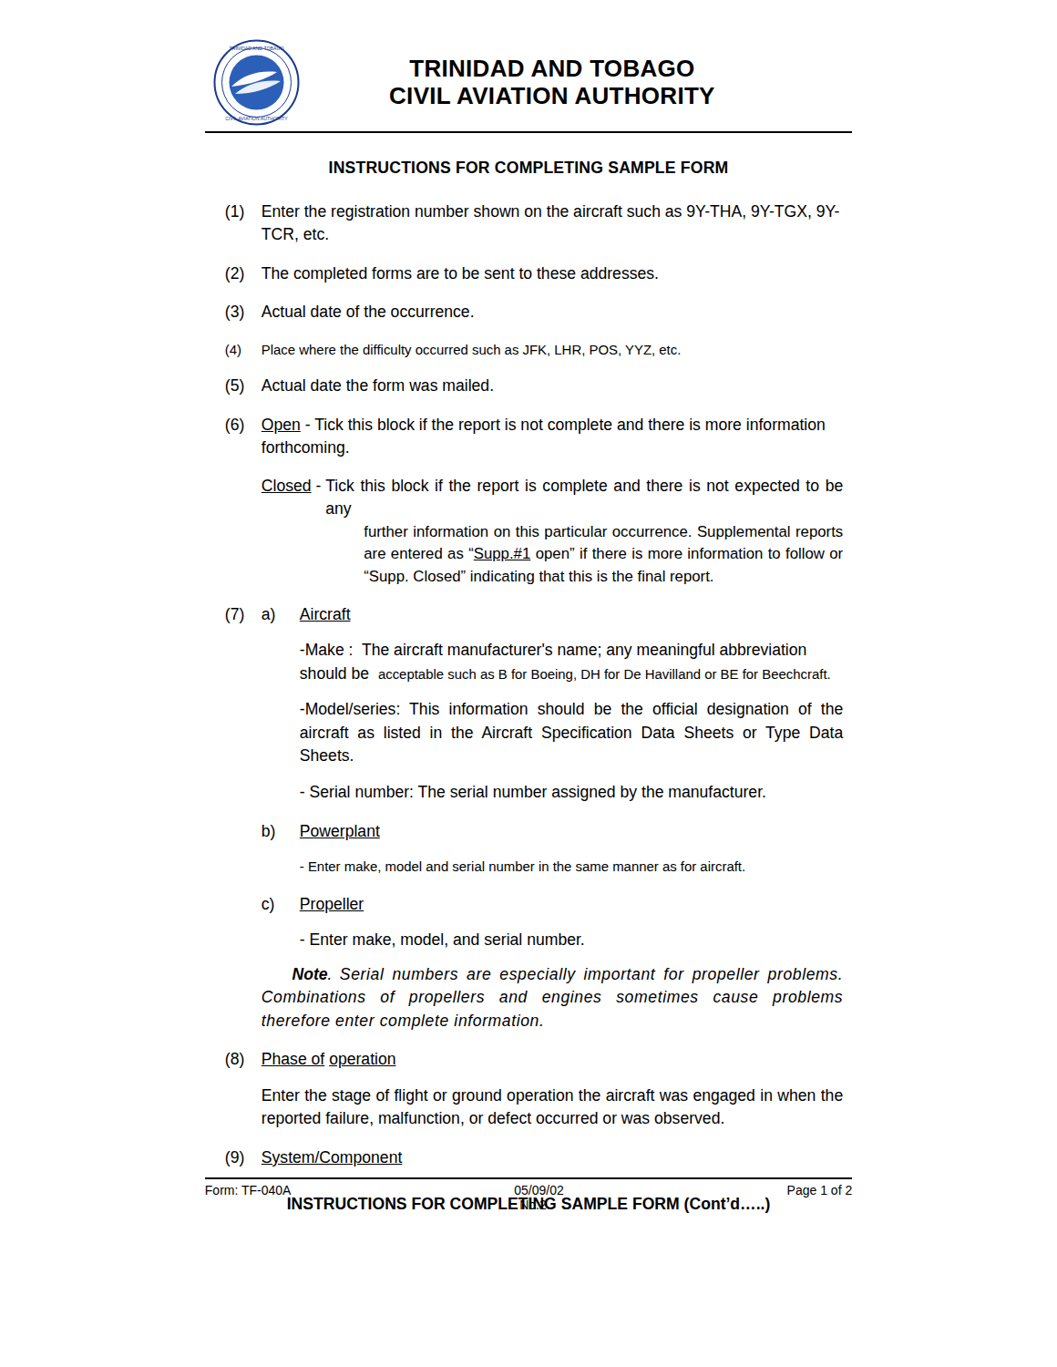TRINIDAD AND TOBAGO CIVIL AVIATION AUTHORITY
TRINIDAD AND TOBAGO
CIVIL AVIATION AUTHORITY
INSTRUCTIONS FOR COMPLETING SAMPLE FORM
(1)
Enter the registration number shown on the aircraft such as 9Y-THA, 9Y-TGX, 9Y-TCR, etc.
(2)
The completed forms are to be sent to these addresses.
(3)
Actual date of the occurrence.
(4)
Place where the difficulty occurred such as JFK, LHR, POS, YYZ, etc.
(5)
Actual date the form was mailed.
(6)
Open - Tick this block if the report is not complete and there is more information forthcoming.
Closed -
Tick this block if the report is complete and there is not expected to be any further information on this particular occurrence. Supplemental reports are entered as “Supp.#1 open” if there is more information to follow or “Supp. Closed” indicating that this is the final report.
(7)
a)
Aircraft
-Make : The aircraft manufacturer's name; any meaningful abbreviation should be acceptable such as B for Boeing, DH for De Havilland or BE for Beechcraft.
-Model/series: This information should be the official designation of the aircraft as listed in the Aircraft Specification Data Sheets or Type Data Sheets.
- Serial number: The serial number assigned by the manufacturer.
b)
Powerplant
- Enter make, model and serial number in the same manner as for aircraft.
c)
Propeller
- Enter make, model, and serial number.
Note. Serial numbers are especially important for propeller problems. Combinations of propellers and engines sometimes cause problems therefore enter complete information.
(8)
Phase of operation
Enter the stage of flight or ground operation the aircraft was engaged in when the reported failure, malfunction, or defect occurred or was observed.
(9)
System/Component
INSTRUCTIONS FOR COMPLETING SAMPLE FORM (Cont’d…..)
Form: TF-040A
05/09/02
Page 1 of 2
No.2